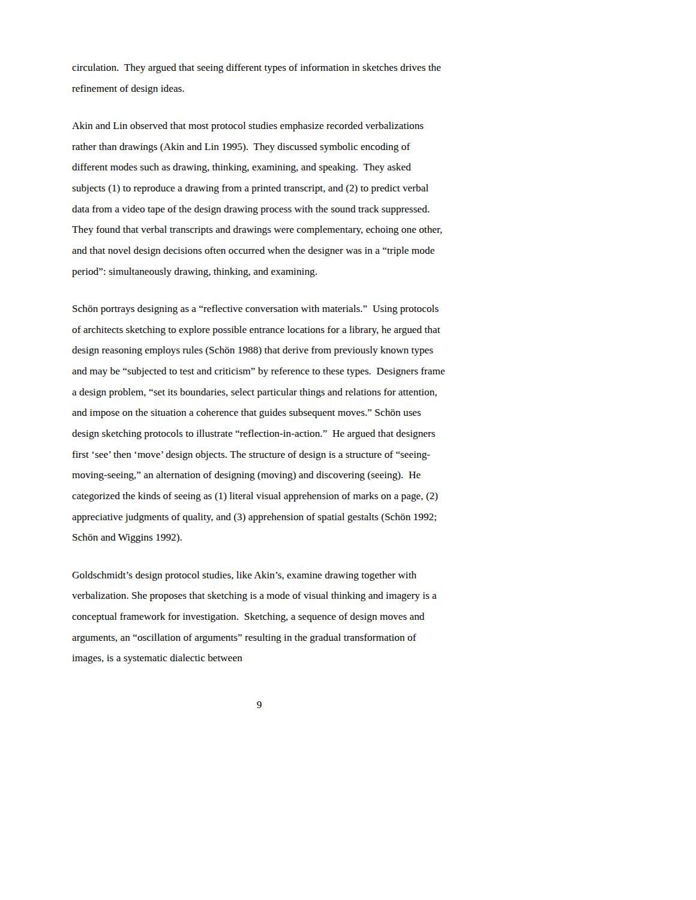circulation. They argued that seeing different types of information in sketches drives the refinement of design ideas.
Akin and Lin observed that most protocol studies emphasize recorded verbalizations rather than drawings (Akin and Lin 1995). They discussed symbolic encoding of different modes such as drawing, thinking, examining, and speaking. They asked subjects (1) to reproduce a drawing from a printed transcript, and (2) to predict verbal data from a video tape of the design drawing process with the sound track suppressed. They found that verbal transcripts and drawings were complementary, echoing one other, and that novel design decisions often occurred when the designer was in a “triple mode period”: simultaneously drawing, thinking, and examining.
Schön portrays designing as a “reflective conversation with materials.” Using protocols of architects sketching to explore possible entrance locations for a library, he argued that design reasoning employs rules (Schön 1988) that derive from previously known types and may be “subjected to test and criticism” by reference to these types. Designers frame a design problem, “set its boundaries, select particular things and relations for attention, and impose on the situation a coherence that guides subsequent moves.” Schön uses design sketching protocols to illustrate “reflection-in-action.” He argued that designers first ‘see’ then ‘move’ design objects. The structure of design is a structure of “seeing-moving-seeing,” an alternation of designing (moving) and discovering (seeing). He categorized the kinds of seeing as (1) literal visual apprehension of marks on a page, (2) appreciative judgments of quality, and (3) apprehension of spatial gestalts (Schön 1992; Schön and Wiggins 1992).
Goldschmidt’s design protocol studies, like Akin’s, examine drawing together with verbalization. She proposes that sketching is a mode of visual thinking and imagery is a conceptual framework for investigation. Sketching, a sequence of design moves and arguments, an “oscillation of arguments” resulting in the gradual transformation of images, is a systematic dialectic between
9